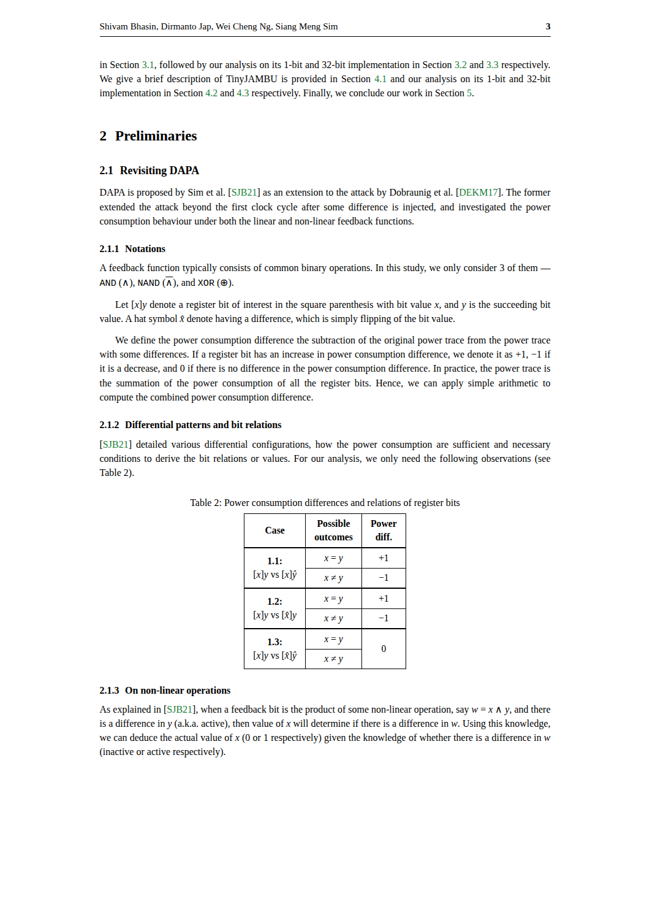Shivam Bhasin, Dirmanto Jap, Wei Cheng Ng, Siang Meng Sim 3
in Section 3.1, followed by our analysis on its 1-bit and 32-bit implementation in Section 3.2 and 3.3 respectively. We give a brief description of TinyJAMBU is provided in Section 4.1 and our analysis on its 1-bit and 32-bit implementation in Section 4.2 and 4.3 respectively. Finally, we conclude our work in Section 5.
2 Preliminaries
2.1 Revisiting DAPA
DAPA is proposed by Sim et al. [SJB21] as an extension to the attack by Dobraunig et al. [DEKM17]. The former extended the attack beyond the first clock cycle after some difference is injected, and investigated the power consumption behaviour under both the linear and non-linear feedback functions.
2.1.1 Notations
A feedback function typically consists of common binary operations. In this study, we only consider 3 of them — AND (∧), NAND (∧), and XOR (⊕).
Let [x]y denote a register bit of interest in the square parenthesis with bit value x, and y is the succeeding bit value. A hat symbol x̂ denote having a difference, which is simply flipping of the bit value.
We define the power consumption difference the subtraction of the original power trace from the power trace with some differences. If a register bit has an increase in power consumption difference, we denote it as +1, −1 if it is a decrease, and 0 if there is no difference in the power consumption difference. In practice, the power trace is the summation of the power consumption of all the register bits. Hence, we can apply simple arithmetic to compute the combined power consumption difference.
2.1.2 Differential patterns and bit relations
[SJB21] detailed various differential configurations, how the power consumption are sufficient and necessary conditions to derive the bit relations or values. For our analysis, we only need the following observations (see Table 2).
Table 2: Power consumption differences and relations of register bits
| Case | Possible outcomes | Power diff. |
| --- | --- | --- |
| 1.1: [ x ] y vs [ x ] ŷ | x = y | +1 |
| x ≠ y | −1 |
| 1.2: [ x ] y vs [ x̂ ] y | x = y | +1 |
| x ≠ y | −1 |
| 1.3: [ x ] y vs [ x̂ ] ŷ | x = y | 0 |
| x ≠ y |
2.1.3 On non-linear operations
As explained in [SJB21], when a feedback bit is the product of some non-linear operation, say w = x ∧ y, and there is a difference in y (a.k.a. active), then value of x will determine if there is a difference in w. Using this knowledge, we can deduce the actual value of x (0 or 1 respectively) given the knowledge of whether there is a difference in w (inactive or active respectively).